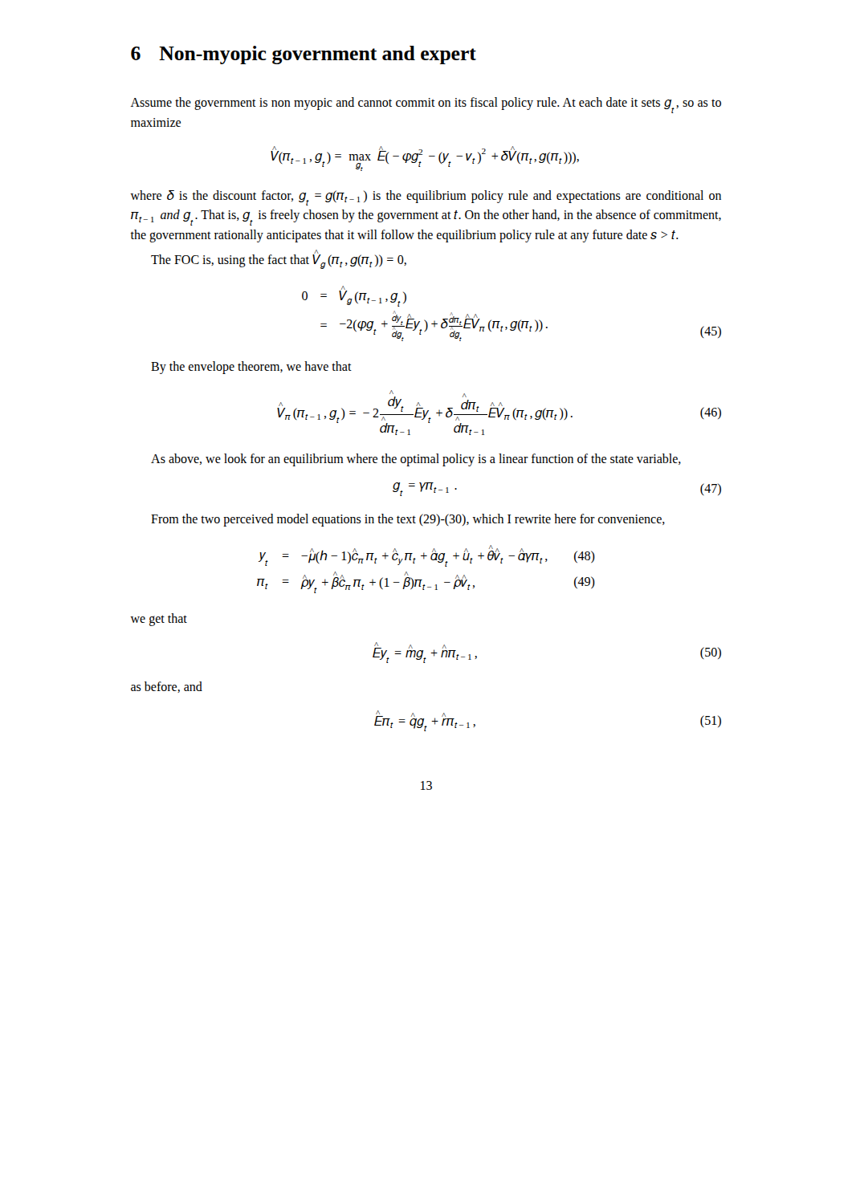6 Non-myopic government and expert
Assume the government is non myopic and cannot commit on its fiscal policy rule. At each date it sets gt, so as to maximize
V^ (πt−1,gt) = maxgt E^ ( −φgt2 − (yt−vt)2 + δV^(πt,g(πt)) ),
where δ is the discount factor, gt=g(πt−1) is the equilibrium policy rule and expectations are conditional on πt−1 and gt. That is, gt is freely chosen by the government at t. On the other hand, in the absence of commitment, the government rationally anticipates that it will follow the equilibrium policy rule at any future date s>t.
The FOC is, using the fact that V^g(πt,g(πt))=0,
| 0 | = | V ^ g ( π t − 1 , g t ) |
| | = | − 2 ( φ g t + d ^ y t d ^ g t E ^ y t ) + δ d ^ π t d ^ g t E ^ V ^ π ( π t , g ( π t ) ) . |
(45)
By the envelope theorem, we have that
V^π(πt−1,gt) = −2 d^ytd^πt−1 E^yt + δ d^πtd^πt−1 E^V^π(πt,g(πt)). (46)
As above, we look for an equilibrium where the optimal policy is a linear function of the state variable,
gt=γπt−1. (47)
From the two perceived model equations in the text (29)-(30), which I rewrite here for convenience,
| y t | = | − μ ^ ( h − 1 ) c ^ π π t + c ^ y π t + α ^ g t + u ^ t + θ ^ v ^ t − α ^ γ π t , | (48) |
| π t | = | ρ ^ y t + β ^ c ^ π π t + ( 1 − β ^ ) π t − 1 − ρ ^ v ^ t , | (49) |
we get that
E^yt = m^gt + n^πt−1, (50)
as before, and
E^πt = q^gt + r^πt−1, (51)
13